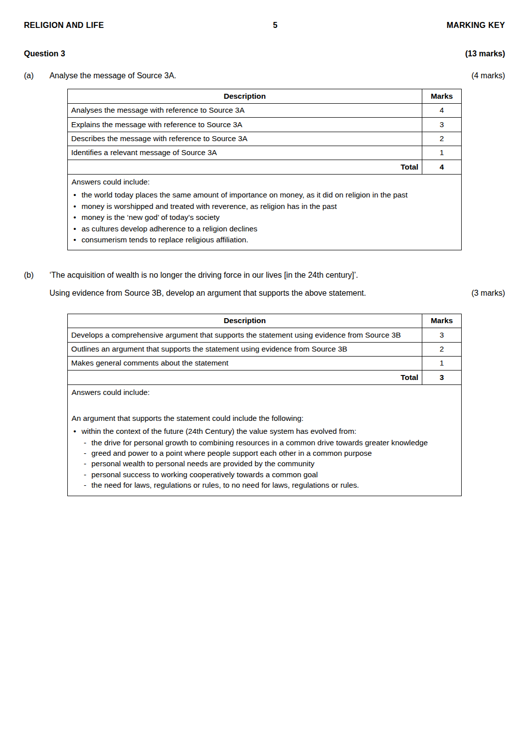RELIGION AND LIFE 5 MARKING KEY
Question 3 (13 marks)
(a) Analyse the message of Source 3A. (4 marks)
| Description | Marks |
| --- | --- |
| Analyses the message with reference to Source 3A | 4 |
| Explains the message with reference to Source 3A | 3 |
| Describes the message with reference to Source 3A | 2 |
| Identifies a relevant message of Source 3A | 1 |
| Total | 4 |
| Answers could include: the world today places the same amount of importance on money, as it did on religion in the past money is worshipped and treated with reverence, as religion has in the past money is the ‘new god’ of today’s society as cultures develop adherence to a religion declines consumerism tends to replace religious affiliation. |
(b)
‘The acquisition of wealth is no longer the driving force in our lives [in the 24th century]’.
Using evidence from Source 3B, develop an argument that supports the above statement. (3 marks)
| Description | Marks |
| --- | --- |
| Develops a comprehensive argument that supports the statement using evidence from Source 3B | 3 |
| Outlines an argument that supports the statement using evidence from Source 3B | 2 |
| Makes general comments about the statement | 1 |
| Total | 3 |
| Answers could include: An argument that supports the statement could include the following: within the context of the future (24th Century) the value system has evolved from: the drive for personal growth to combining resources in a common drive towards greater knowledge greed and power to a point where people support each other in a common purpose personal wealth to personal needs are provided by the community personal success to working cooperatively towards a common goal the need for laws, regulations or rules, to no need for laws, regulations or rules. |